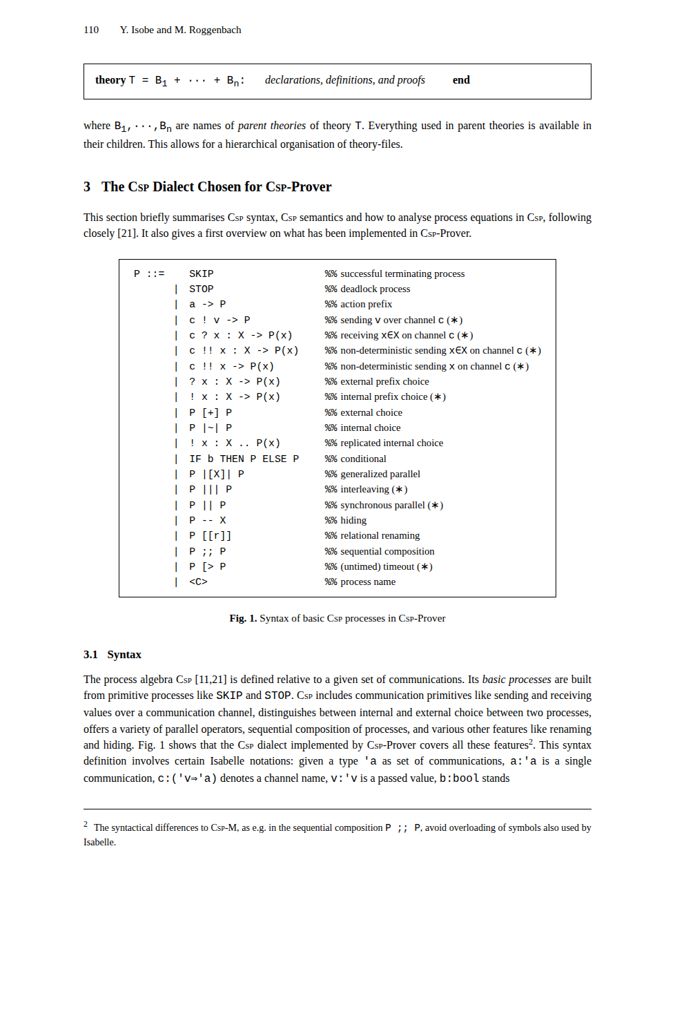110 Y. Isobe and M. Roggenbach
theory T = B1 + ··· + Bn: declarations, definitions, and proofs end
where B1,···,Bn are names of parent theories of theory T. Everything used in parent theories is available in their children. This allows for a hierarchical organisation of theory-files.
3 The Csp Dialect Chosen for Csp-Prover
This section briefly summarises Csp syntax, Csp semantics and how to analyse process equations in Csp, following closely [21]. It also gives a first overview on what has been implemented in Csp-Prover.
| P ::= | | SKIP | %% successful terminating process |
| | / | STOP | %% deadlock process |
| | / | a -> P | %% action prefix |
| | / | c ! v -> P | %% sending v over channel c (∗) |
| | / | c ? x : X -> P(x) | %% receiving x∈X on channel c (∗) |
| | / | c !! x : X -> P(x) | %% non-deterministic sending x∈X on channel c (∗) |
| | / | c !! x -> P(x) | %% non-deterministic sending x on channel c (∗) |
| | / | ? x : X -> P(x) | %% external prefix choice |
| | / | ! x : X -> P(x) | %% internal prefix choice (∗) |
| | / | P [+] P | %% external choice |
| | / | P /~/ P | %% internal choice |
| | / | ! x : X .. P(x) | %% replicated internal choice |
| | / | IF b THEN P ELSE P | %% conditional |
| | / | P /[X]/ P | %% generalized parallel |
| | / | P /// P | %% interleaving (∗) |
| | / | P // P | %% synchronous parallel (∗) |
| | / | P -- X | %% hiding |
| | / | P [[r]] | %% relational renaming |
| | / | P ;; P | %% sequential composition |
| | / | P [> P | %% (untimed) timeout (∗) |
| | / | <C> | %% process name |
Fig. 1. Syntax of basic Csp processes in Csp-Prover
3.1 Syntax
The process algebra Csp [11,21] is defined relative to a given set of communications. Its basic processes are built from primitive processes like SKIP and STOP. Csp includes communication primitives like sending and receiving values over a communication channel, distinguishes between internal and external choice between two processes, offers a variety of parallel operators, sequential composition of processes, and various other features like renaming and hiding. Fig. 1 shows that the Csp dialect implemented by Csp-Prover covers all these features2. This syntax definition involves certain Isabelle notations: given a type 'a as set of communications, a:'a is a single communication, c:('v⇒'a) denotes a channel name, v:'v is a passed value, b:bool stands
2 The syntactical differences to Csp-M, as e.g. in the sequential composition P ;; P, avoid overloading of symbols also used by Isabelle.